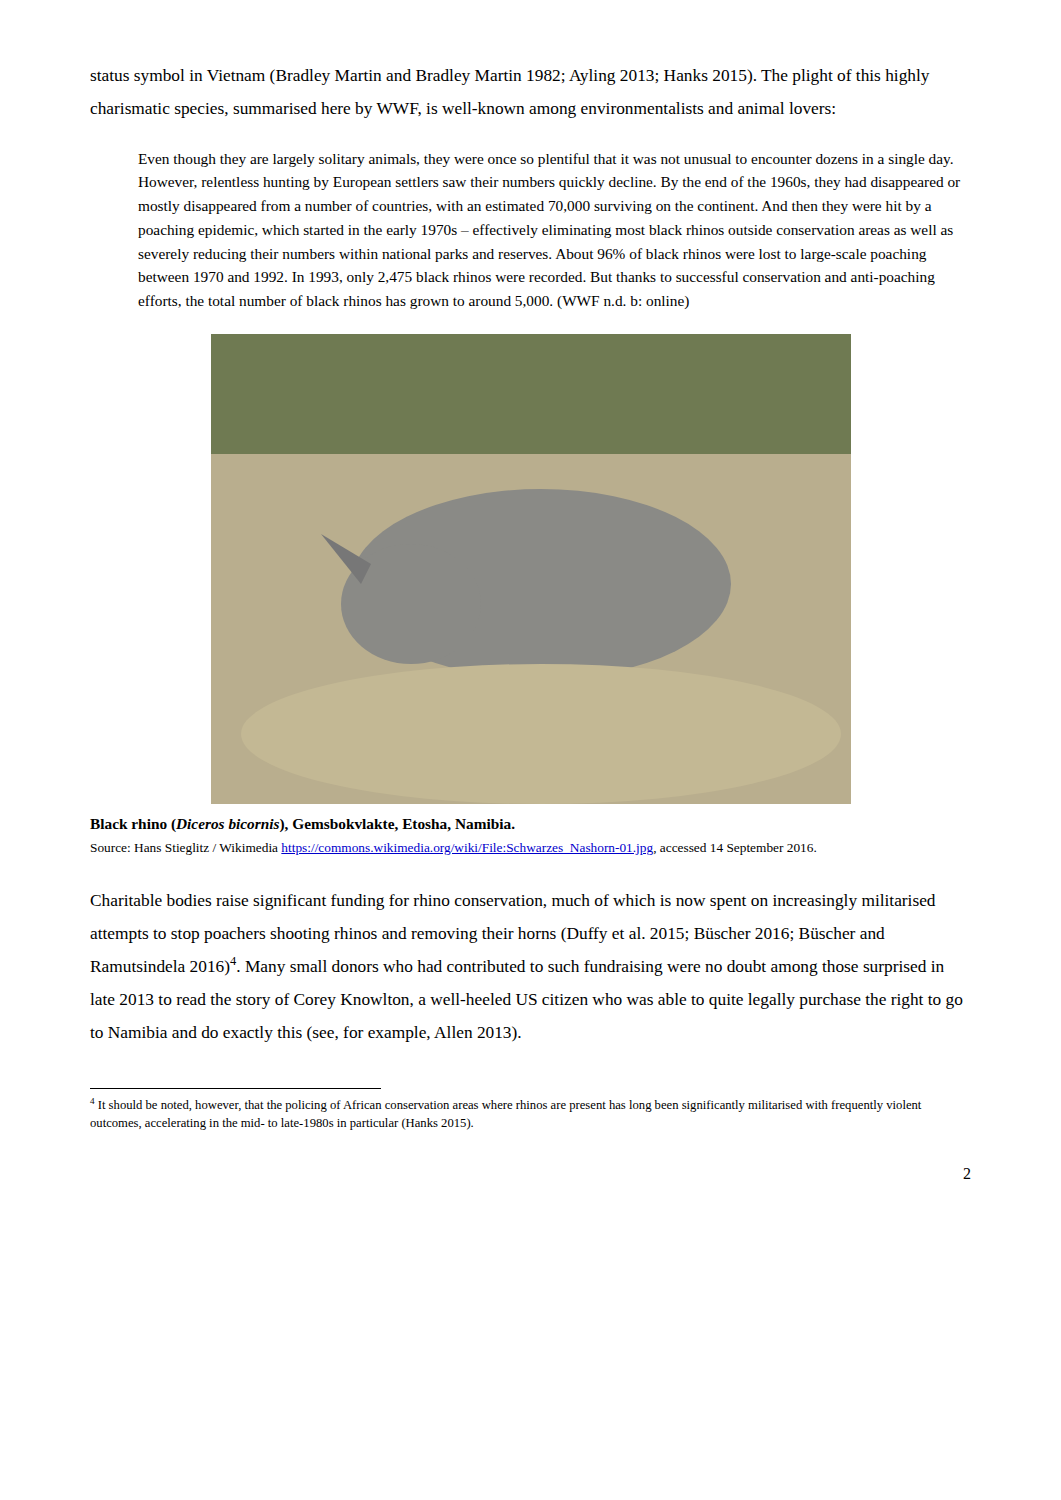status symbol in Vietnam (Bradley Martin and Bradley Martin 1982; Ayling 2013; Hanks 2015). The plight of this highly charismatic species, summarised here by WWF, is well-known among environmentalists and animal lovers:
Even though they are largely solitary animals, they were once so plentiful that it was not unusual to encounter dozens in a single day. However, relentless hunting by European settlers saw their numbers quickly decline. By the end of the 1960s, they had disappeared or mostly disappeared from a number of countries, with an estimated 70,000 surviving on the continent. And then they were hit by a poaching epidemic, which started in the early 1970s – effectively eliminating most black rhinos outside conservation areas as well as severely reducing their numbers within national parks and reserves. About 96% of black rhinos were lost to large-scale poaching between 1970 and 1992. In 1993, only 2,475 black rhinos were recorded. But thanks to successful conservation and anti-poaching efforts, the total number of black rhinos has grown to around 5,000. (WWF n.d. b: online)
Black rhino (Diceros bicornis), Gemsbokvlakte, Etosha, Namibia. Source: Hans Stieglitz / Wikimedia https://commons.wikimedia.org/wiki/File:Schwarzes_Nashorn-01.jpg, accessed 14 September 2016.
Charitable bodies raise significant funding for rhino conservation, much of which is now spent on increasingly militarised attempts to stop poachers shooting rhinos and removing their horns (Duffy et al. 2015; Büscher 2016; Büscher and Ramutsindela 2016)4. Many small donors who had contributed to such fundraising were no doubt among those surprised in late 2013 to read the story of Corey Knowlton, a well-heeled US citizen who was able to quite legally purchase the right to go to Namibia and do exactly this (see, for example, Allen 2013).
4 It should be noted, however, that the policing of African conservation areas where rhinos are present has long been significantly militarised with frequently violent outcomes, accelerating in the mid- to late-1980s in particular (Hanks 2015).
2